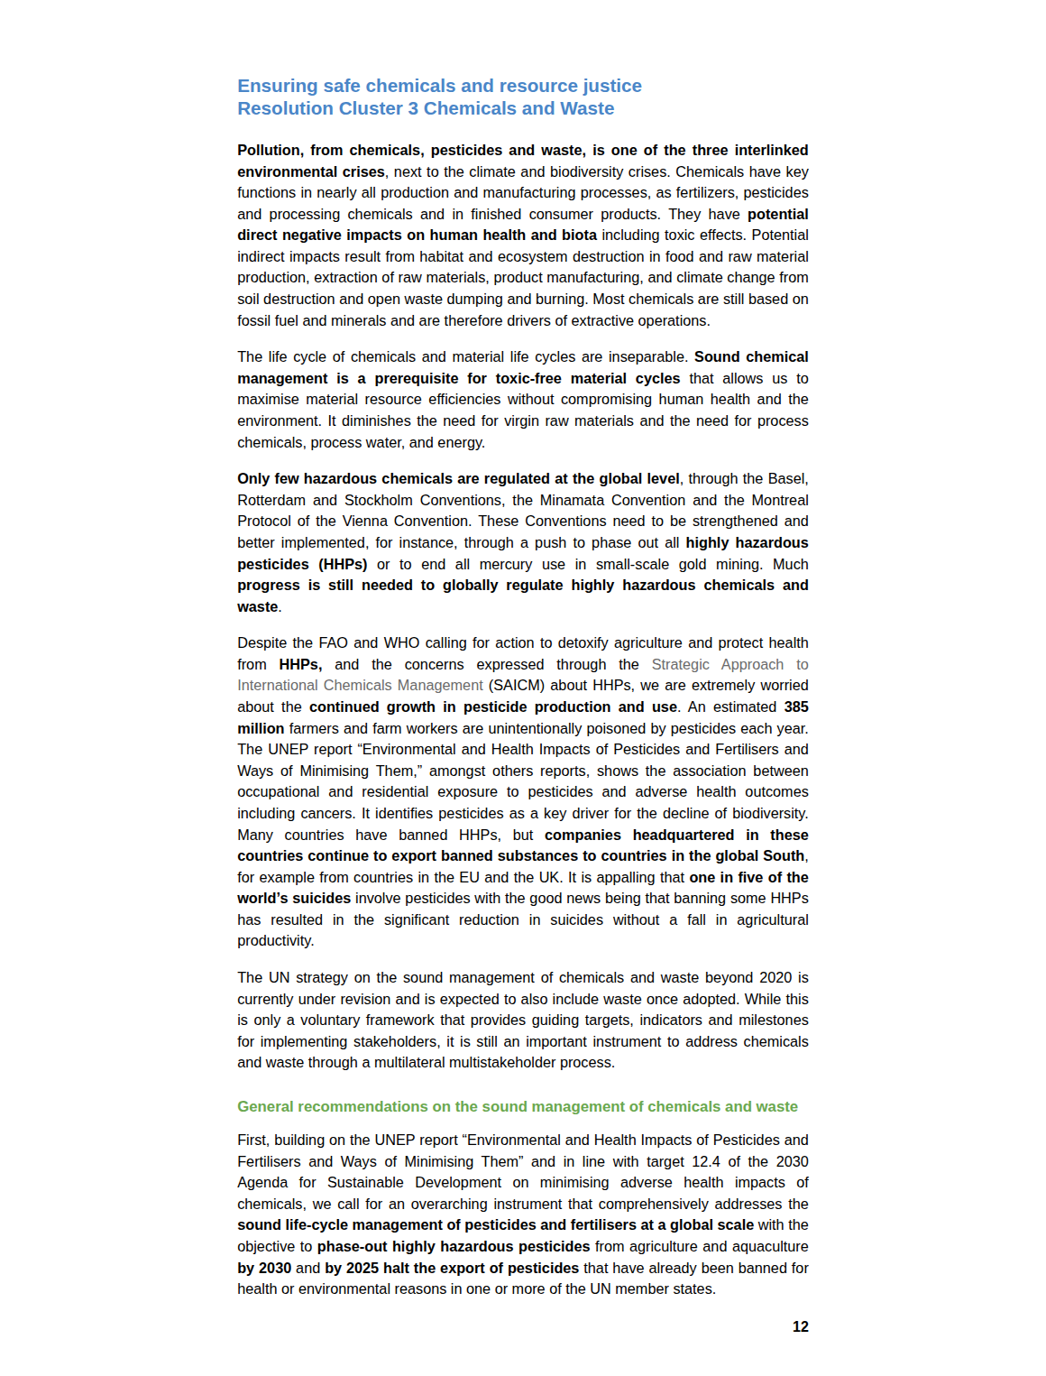Ensuring safe chemicals and resource justice
Resolution Cluster 3 Chemicals and Waste
Pollution, from chemicals, pesticides and waste, is one of the three interlinked environmental crises, next to the climate and biodiversity crises. Chemicals have key functions in nearly all production and manufacturing processes, as fertilizers, pesticides and processing chemicals and in finished consumer products. They have potential direct negative impacts on human health and biota including toxic effects. Potential indirect impacts result from habitat and ecosystem destruction in food and raw material production, extraction of raw materials, product manufacturing, and climate change from soil destruction and open waste dumping and burning. Most chemicals are still based on fossil fuel and minerals and are therefore drivers of extractive operations.
The life cycle of chemicals and material life cycles are inseparable. Sound chemical management is a prerequisite for toxic-free material cycles that allows us to maximise material resource efficiencies without compromising human health and the environment. It diminishes the need for virgin raw materials and the need for process chemicals, process water, and energy.
Only few hazardous chemicals are regulated at the global level, through the Basel, Rotterdam and Stockholm Conventions, the Minamata Convention and the Montreal Protocol of the Vienna Convention. These Conventions need to be strengthened and better implemented, for instance, through a push to phase out all highly hazardous pesticides (HHPs) or to end all mercury use in small-scale gold mining. Much progress is still needed to globally regulate highly hazardous chemicals and waste.
Despite the FAO and WHO calling for action to detoxify agriculture and protect health from HHPs, and the concerns expressed through the Strategic Approach to International Chemicals Management (SAICM) about HHPs, we are extremely worried about the continued growth in pesticide production and use. An estimated 385 million farmers and farm workers are unintentionally poisoned by pesticides each year. The UNEP report “Environmental and Health Impacts of Pesticides and Fertilisers and Ways of Minimising Them,” amongst others reports, shows the association between occupational and residential exposure to pesticides and adverse health outcomes including cancers. It identifies pesticides as a key driver for the decline of biodiversity. Many countries have banned HHPs, but companies headquartered in these countries continue to export banned substances to countries in the global South, for example from countries in the EU and the UK. It is appalling that one in five of the world’s suicides involve pesticides with the good news being that banning some HHPs has resulted in the significant reduction in suicides without a fall in agricultural productivity.
The UN strategy on the sound management of chemicals and waste beyond 2020 is currently under revision and is expected to also include waste once adopted. While this is only a voluntary framework that provides guiding targets, indicators and milestones for implementing stakeholders, it is still an important instrument to address chemicals and waste through a multilateral multistakeholder process.
General recommendations on the sound management of chemicals and waste
First, building on the UNEP report “Environmental and Health Impacts of Pesticides and Fertilisers and Ways of Minimising Them” and in line with target 12.4 of the 2030 Agenda for Sustainable Development on minimising adverse health impacts of chemicals, we call for an overarching instrument that comprehensively addresses the sound life-cycle management of pesticides and fertilisers at a global scale with the objective to phase-out highly hazardous pesticides from agriculture and aquaculture by 2030 and by 2025 halt the export of pesticides that have already been banned for health or environmental reasons in one or more of the UN member states.
12